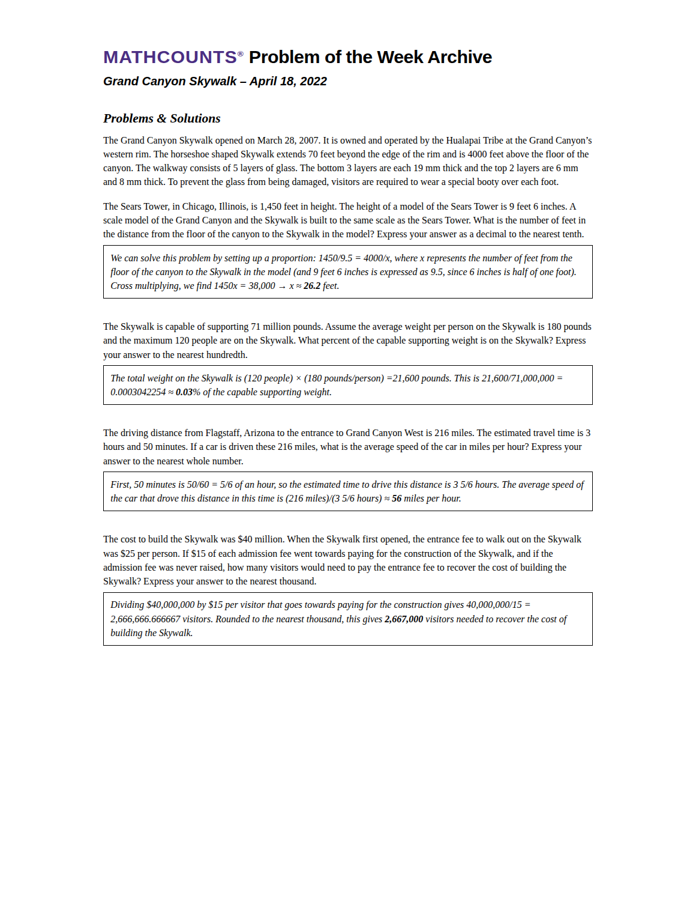MATHCOUNTS® Problem of the Week Archive
Grand Canyon Skywalk – April 18, 2022
Problems & Solutions
The Grand Canyon Skywalk opened on March 28, 2007. It is owned and operated by the Hualapai Tribe at the Grand Canyon’s western rim. The horseshoe shaped Skywalk extends 70 feet beyond the edge of the rim and is 4000 feet above the floor of the canyon. The walkway consists of 5 layers of glass. The bottom 3 layers are each 19 mm thick and the top 2 layers are 6 mm and 8 mm thick. To prevent the glass from being damaged, visitors are required to wear a special booty over each foot.
The Sears Tower, in Chicago, Illinois, is 1,450 feet in height. The height of a model of the Sears Tower is 9 feet 6 inches. A scale model of the Grand Canyon and the Skywalk is built to the same scale as the Sears Tower. What is the number of feet in the distance from the floor of the canyon to the Skywalk in the model? Express your answer as a decimal to the nearest tenth.
We can solve this problem by setting up a proportion: 1450/9.5 = 4000/x, where x represents the number of feet from the floor of the canyon to the Skywalk in the model (and 9 feet 6 inches is expressed as 9.5, since 6 inches is half of one foot). Cross multiplying, we find 1450x = 38,000 → x ≈ 26.2 feet.
The Skywalk is capable of supporting 71 million pounds. Assume the average weight per person on the Skywalk is 180 pounds and the maximum 120 people are on the Skywalk. What percent of the capable supporting weight is on the Skywalk? Express your answer to the nearest hundredth.
The total weight on the Skywalk is (120 people) × (180 pounds/person) =21,600 pounds. This is 21,600/71,000,000 = 0.0003042254 ≈ 0.03% of the capable supporting weight.
The driving distance from Flagstaff, Arizona to the entrance to Grand Canyon West is 216 miles. The estimated travel time is 3 hours and 50 minutes. If a car is driven these 216 miles, what is the average speed of the car in miles per hour? Express your answer to the nearest whole number.
First, 50 minutes is 50/60 = 5/6 of an hour, so the estimated time to drive this distance is 3 5/6 hours. The average speed of the car that drove this distance in this time is (216 miles)/(3 5/6 hours) ≈ 56 miles per hour.
The cost to build the Skywalk was $40 million. When the Skywalk first opened, the entrance fee to walk out on the Skywalk was $25 per person. If $15 of each admission fee went towards paying for the construction of the Skywalk, and if the admission fee was never raised, how many visitors would need to pay the entrance fee to recover the cost of building the Skywalk? Express your answer to the nearest thousand.
Dividing $40,000,000 by $15 per visitor that goes towards paying for the construction gives 40,000,000/15 = 2,666,666.666667 visitors. Rounded to the nearest thousand, this gives 2,667,000 visitors needed to recover the cost of building the Skywalk.